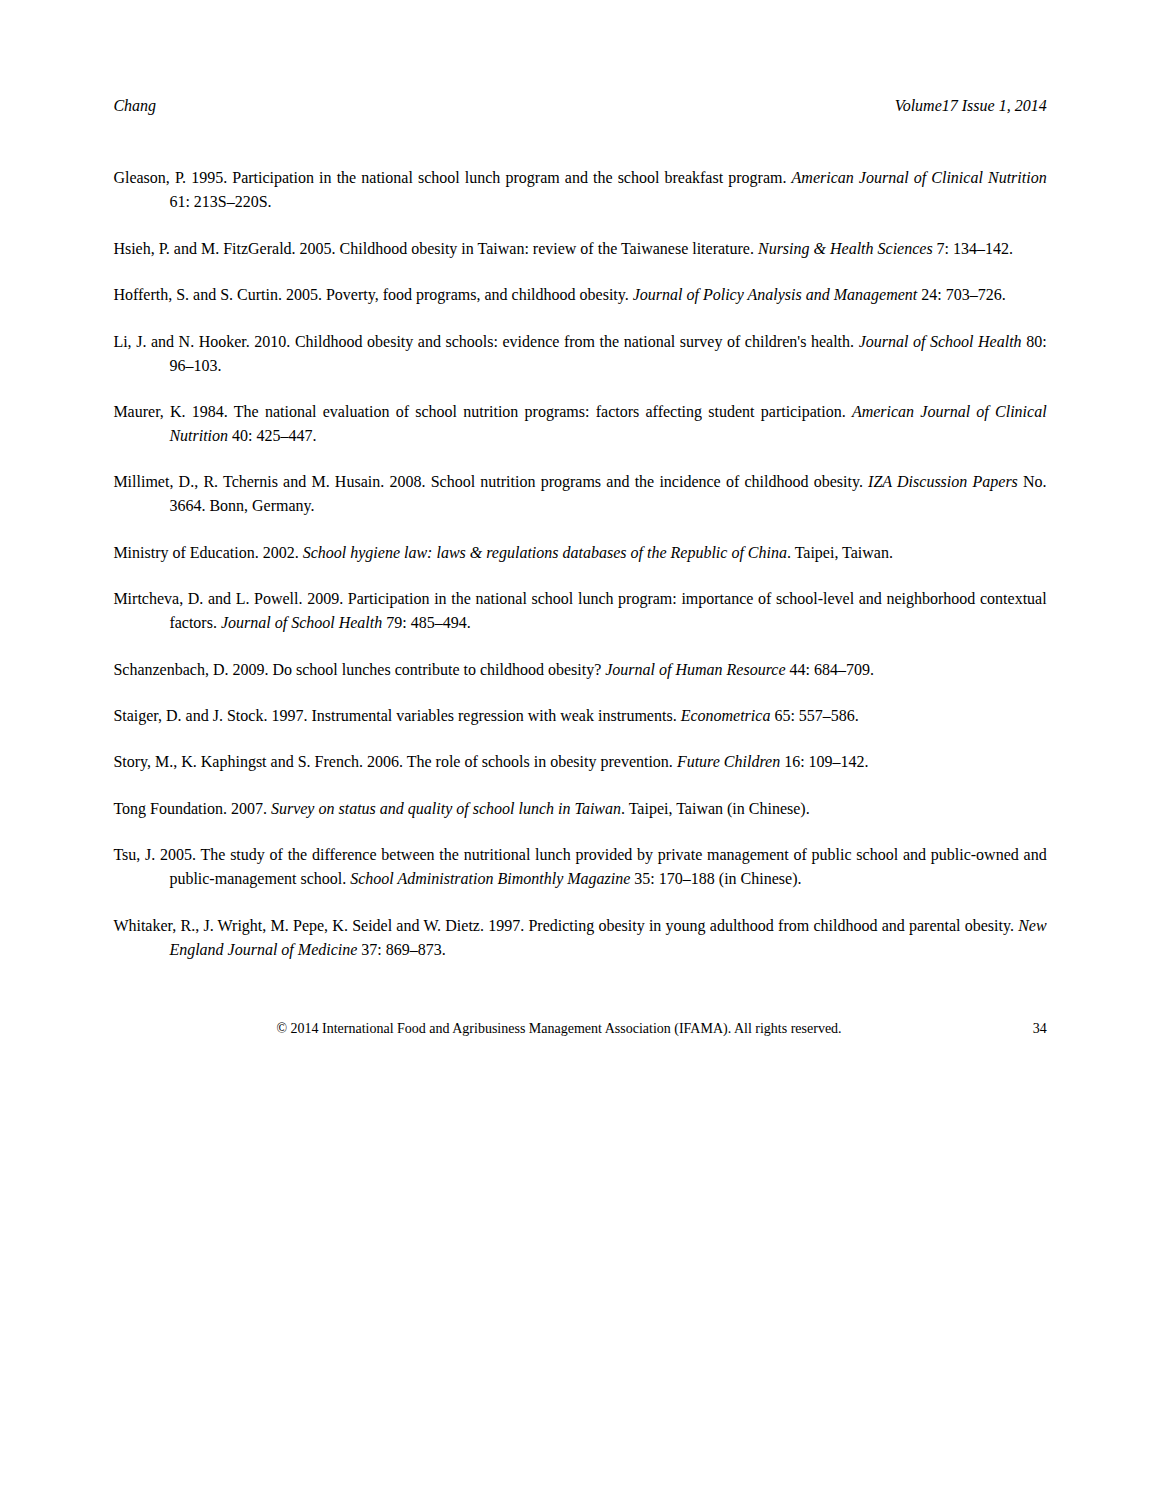Chang Volume17 Issue 1, 2014
Gleason, P. 1995. Participation in the national school lunch program and the school breakfast program. American Journal of Clinical Nutrition 61: 213S–220S.
Hsieh, P. and M. FitzGerald. 2005. Childhood obesity in Taiwan: review of the Taiwanese literature. Nursing & Health Sciences 7: 134–142.
Hofferth, S. and S. Curtin. 2005. Poverty, food programs, and childhood obesity. Journal of Policy Analysis and Management 24: 703–726.
Li, J. and N. Hooker. 2010. Childhood obesity and schools: evidence from the national survey of children's health. Journal of School Health 80: 96–103.
Maurer, K. 1984. The national evaluation of school nutrition programs: factors affecting student participation. American Journal of Clinical Nutrition 40: 425–447.
Millimet, D., R. Tchernis and M. Husain. 2008. School nutrition programs and the incidence of childhood obesity. IZA Discussion Papers No. 3664. Bonn, Germany.
Ministry of Education. 2002. School hygiene law: laws & regulations databases of the Republic of China. Taipei, Taiwan.
Mirtcheva, D. and L. Powell. 2009. Participation in the national school lunch program: importance of school-level and neighborhood contextual factors. Journal of School Health 79: 485–494.
Schanzenbach, D. 2009. Do school lunches contribute to childhood obesity? Journal of Human Resource 44: 684–709.
Staiger, D. and J. Stock. 1997. Instrumental variables regression with weak instruments. Econometrica 65: 557–586.
Story, M., K. Kaphingst and S. French. 2006. The role of schools in obesity prevention. Future Children 16: 109–142.
Tong Foundation. 2007. Survey on status and quality of school lunch in Taiwan. Taipei, Taiwan (in Chinese).
Tsu, J. 2005. The study of the difference between the nutritional lunch provided by private management of public school and public-owned and public-management school. School Administration Bimonthly Magazine 35: 170–188 (in Chinese).
Whitaker, R., J. Wright, M. Pepe, K. Seidel and W. Dietz. 1997. Predicting obesity in young adulthood from childhood and parental obesity. New England Journal of Medicine 37: 869–873.
© 2014 International Food and Agribusiness Management Association (IFAMA). All rights reserved. 34